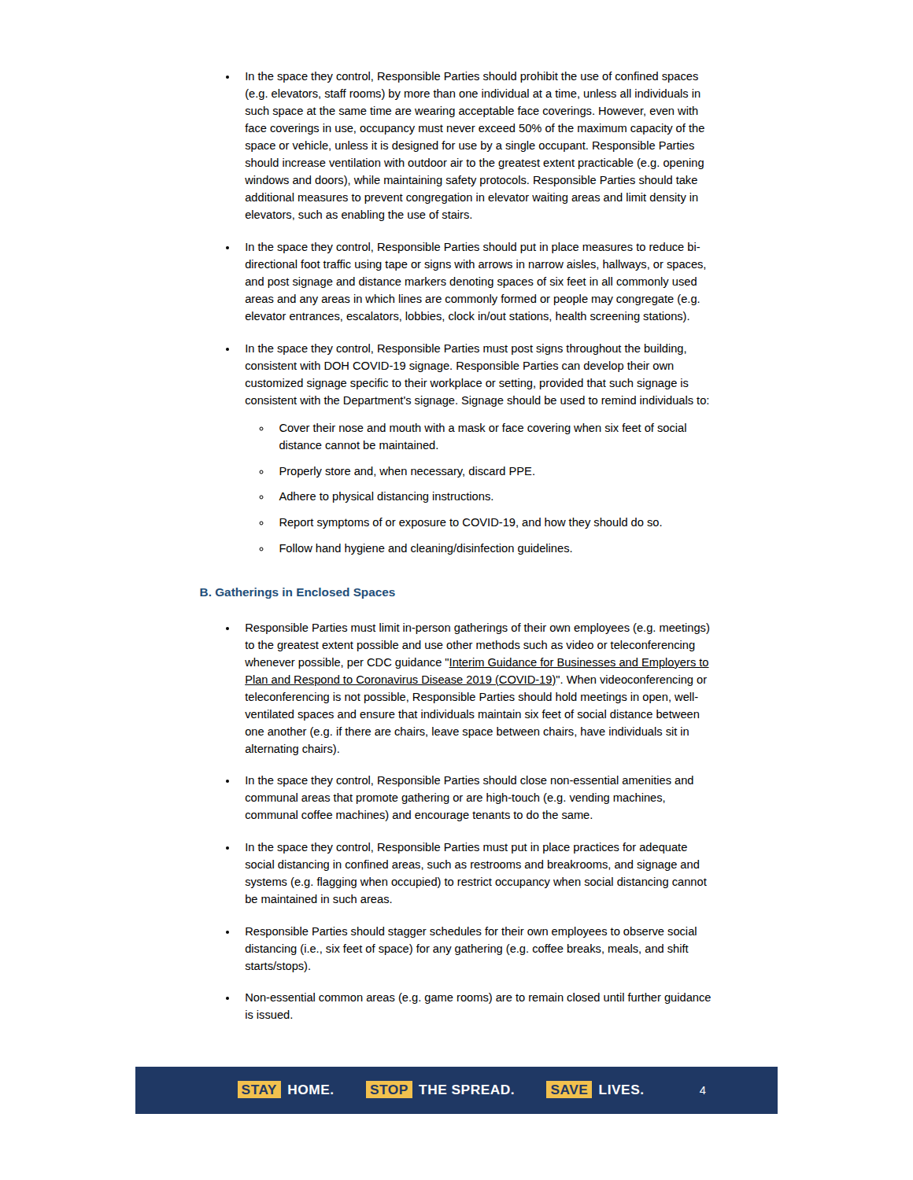In the space they control, Responsible Parties should prohibit the use of confined spaces (e.g. elevators, staff rooms) by more than one individual at a time, unless all individuals in such space at the same time are wearing acceptable face coverings. However, even with face coverings in use, occupancy must never exceed 50% of the maximum capacity of the space or vehicle, unless it is designed for use by a single occupant. Responsible Parties should increase ventilation with outdoor air to the greatest extent practicable (e.g. opening windows and doors), while maintaining safety protocols. Responsible Parties should take additional measures to prevent congregation in elevator waiting areas and limit density in elevators, such as enabling the use of stairs.
In the space they control, Responsible Parties should put in place measures to reduce bi-directional foot traffic using tape or signs with arrows in narrow aisles, hallways, or spaces, and post signage and distance markers denoting spaces of six feet in all commonly used areas and any areas in which lines are commonly formed or people may congregate (e.g. elevator entrances, escalators, lobbies, clock in/out stations, health screening stations).
In the space they control, Responsible Parties must post signs throughout the building, consistent with DOH COVID-19 signage. Responsible Parties can develop their own customized signage specific to their workplace or setting, provided that such signage is consistent with the Department's signage. Signage should be used to remind individuals to:
Cover their nose and mouth with a mask or face covering when six feet of social distance cannot be maintained.
Properly store and, when necessary, discard PPE.
Adhere to physical distancing instructions.
Report symptoms of or exposure to COVID-19, and how they should do so.
Follow hand hygiene and cleaning/disinfection guidelines.
B. Gatherings in Enclosed Spaces
Responsible Parties must limit in-person gatherings of their own employees (e.g. meetings) to the greatest extent possible and use other methods such as video or teleconferencing whenever possible, per CDC guidance "Interim Guidance for Businesses and Employers to Plan and Respond to Coronavirus Disease 2019 (COVID-19)". When videoconferencing or teleconferencing is not possible, Responsible Parties should hold meetings in open, well-ventilated spaces and ensure that individuals maintain six feet of social distance between one another (e.g. if there are chairs, leave space between chairs, have individuals sit in alternating chairs).
In the space they control, Responsible Parties should close non-essential amenities and communal areas that promote gathering or are high-touch (e.g. vending machines, communal coffee machines) and encourage tenants to do the same.
In the space they control, Responsible Parties must put in place practices for adequate social distancing in confined areas, such as restrooms and breakrooms, and signage and systems (e.g. flagging when occupied) to restrict occupancy when social distancing cannot be maintained in such areas.
Responsible Parties should stagger schedules for their own employees to observe social distancing (i.e., six feet of space) for any gathering (e.g. coffee breaks, meals, and shift starts/stops).
Non-essential common areas (e.g. game rooms) are to remain closed until further guidance is issued.
STAY HOME. STOP THE SPREAD. SAVE LIVES.
4